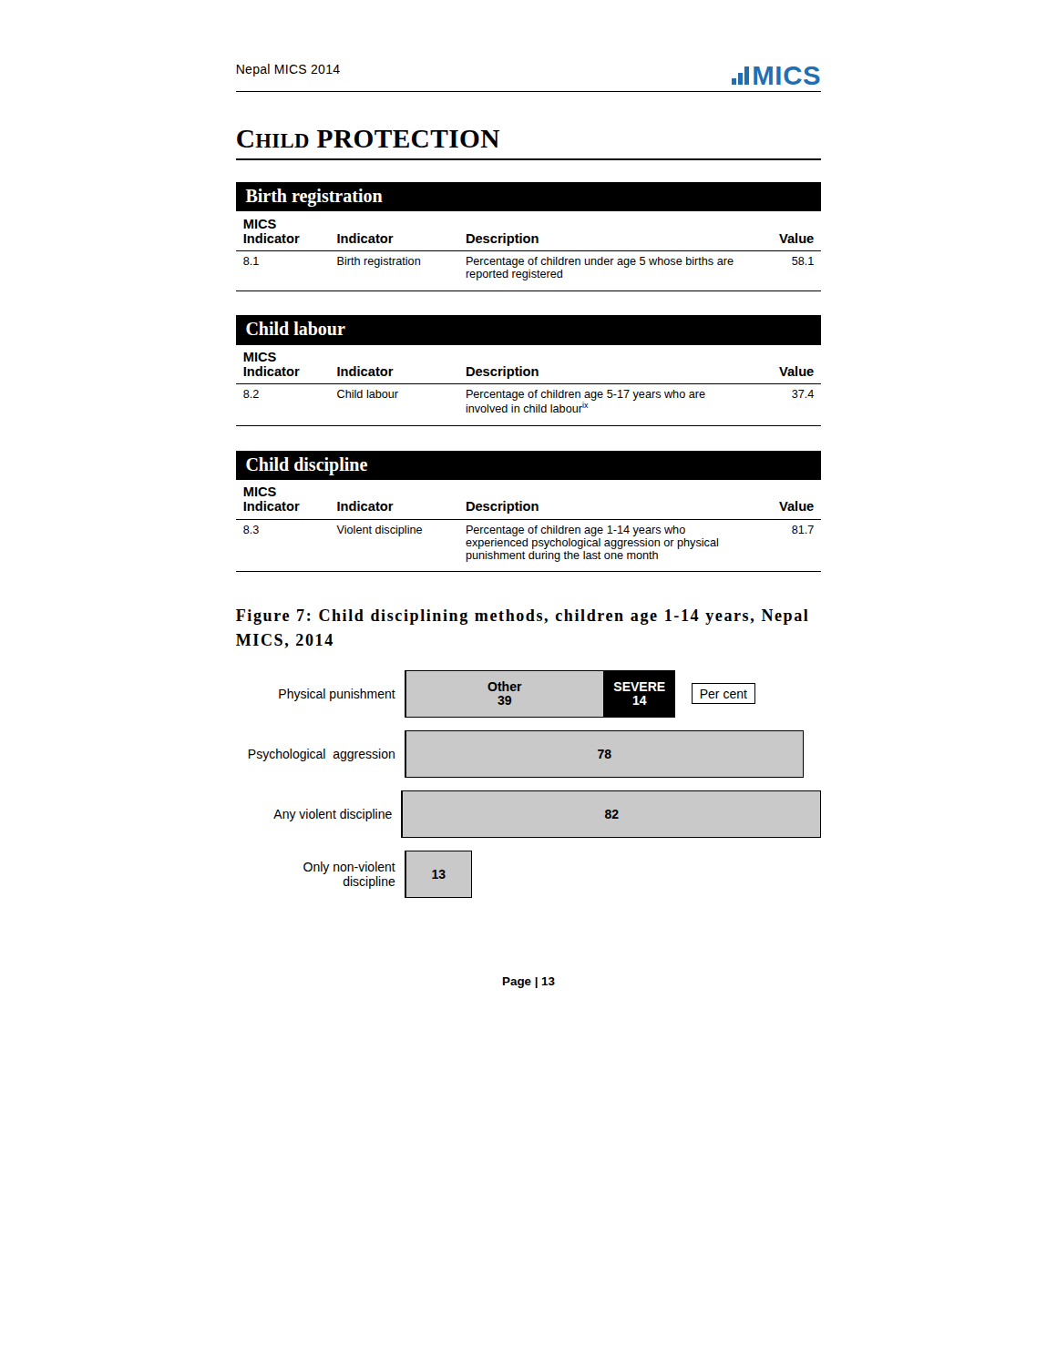Nepal MICS 2014
MICS
CHILD PROTECTION
Birth registration
| MICS Indicator | Indicator | Description | Value |
| --- | --- | --- | --- |
| 8.1 | Birth registration | Percentage of children under age 5 whose births are reported registered | 58.1 |
Child labour
| MICS Indicator | Indicator | Description | Value |
| --- | --- | --- | --- |
| 8.2 | Child labour | Percentage of children age 5-17 years who are involved in child labour ix | 37.4 |
Child discipline
| MICS Indicator | Indicator | Description | Value |
| --- | --- | --- | --- |
| 8.3 | Violent discipline | Percentage of children age 1-14 years who experienced psychological aggression or physical punishment during the last one month | 81.7 |
Figure 7: Child disciplining methods, children age 1-14 years, Nepal MICS, 2014
Physical punishment
Other 39
SEVERE 14
Per cent
Psychological aggression
78
Any violent discipline
82
Only non-violent
discipline
13
Page | 13